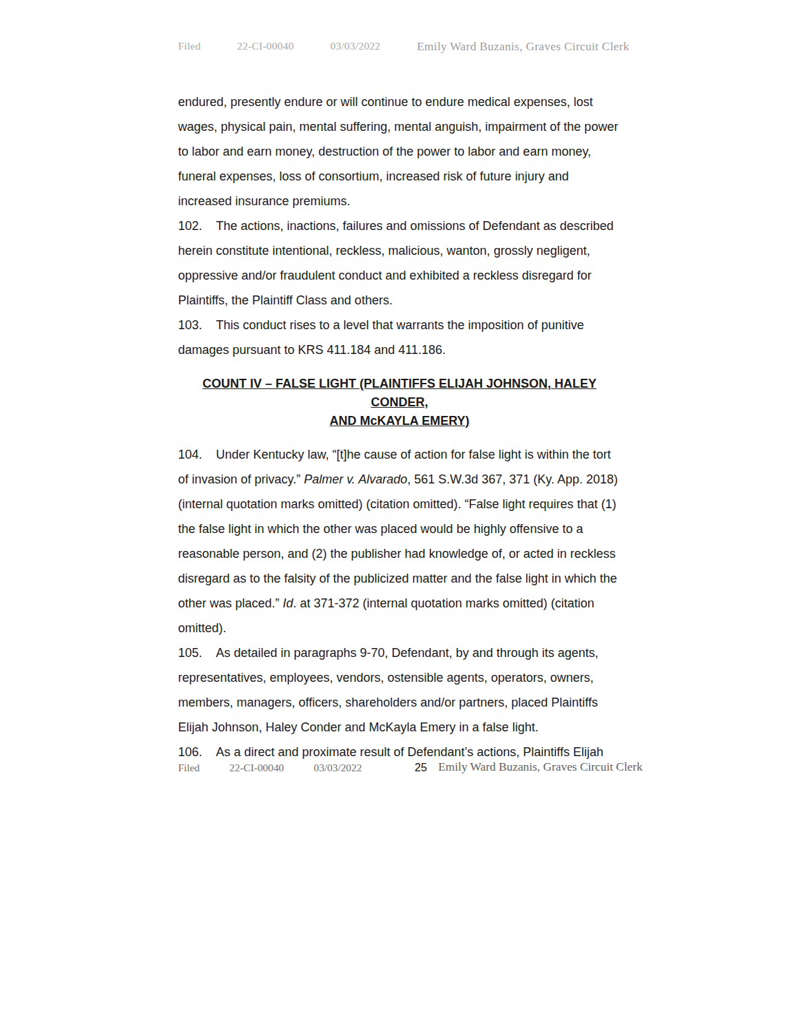Filed 22-CI-00040 03/03/2022 Emily Ward Buzanis, Graves Circuit Clerk
endured, presently endure or will continue to endure medical expenses, lost wages, physical pain, mental suffering, mental anguish, impairment of the power to labor and earn money, destruction of the power to labor and earn money, funeral expenses, loss of consortium, increased risk of future injury and increased insurance premiums.
102. The actions, inactions, failures and omissions of Defendant as described herein constitute intentional, reckless, malicious, wanton, grossly negligent, oppressive and/or fraudulent conduct and exhibited a reckless disregard for Plaintiffs, the Plaintiff Class and others.
103. This conduct rises to a level that warrants the imposition of punitive damages pursuant to KRS 411.184 and 411.186.
COUNT IV – FALSE LIGHT (PLAINTIFFS ELIJAH JOHNSON, HALEY CONDER, AND McKAYLA EMERY)
104. Under Kentucky law, “[t]he cause of action for false light is within the tort of invasion of privacy.” Palmer v. Alvarado, 561 S.W.3d 367, 371 (Ky. App. 2018) (internal quotation marks omitted) (citation omitted). “False light requires that (1) the false light in which the other was placed would be highly offensive to a reasonable person, and (2) the publisher had knowledge of, or acted in reckless disregard as to the falsity of the publicized matter and the false light in which the other was placed.” Id. at 371-372 (internal quotation marks omitted) (citation omitted).
105. As detailed in paragraphs 9-70, Defendant, by and through its agents, representatives, employees, vendors, ostensible agents, operators, owners, members, managers, officers, shareholders and/or partners, placed Plaintiffs Elijah Johnson, Haley Conder and McKayla Emery in a false light.
106. As a direct and proximate result of Defendant’s actions, Plaintiffs Elijah
Filed 22-CI-00040 03/03/2022 25 Emily Ward Buzanis, Graves Circuit Clerk